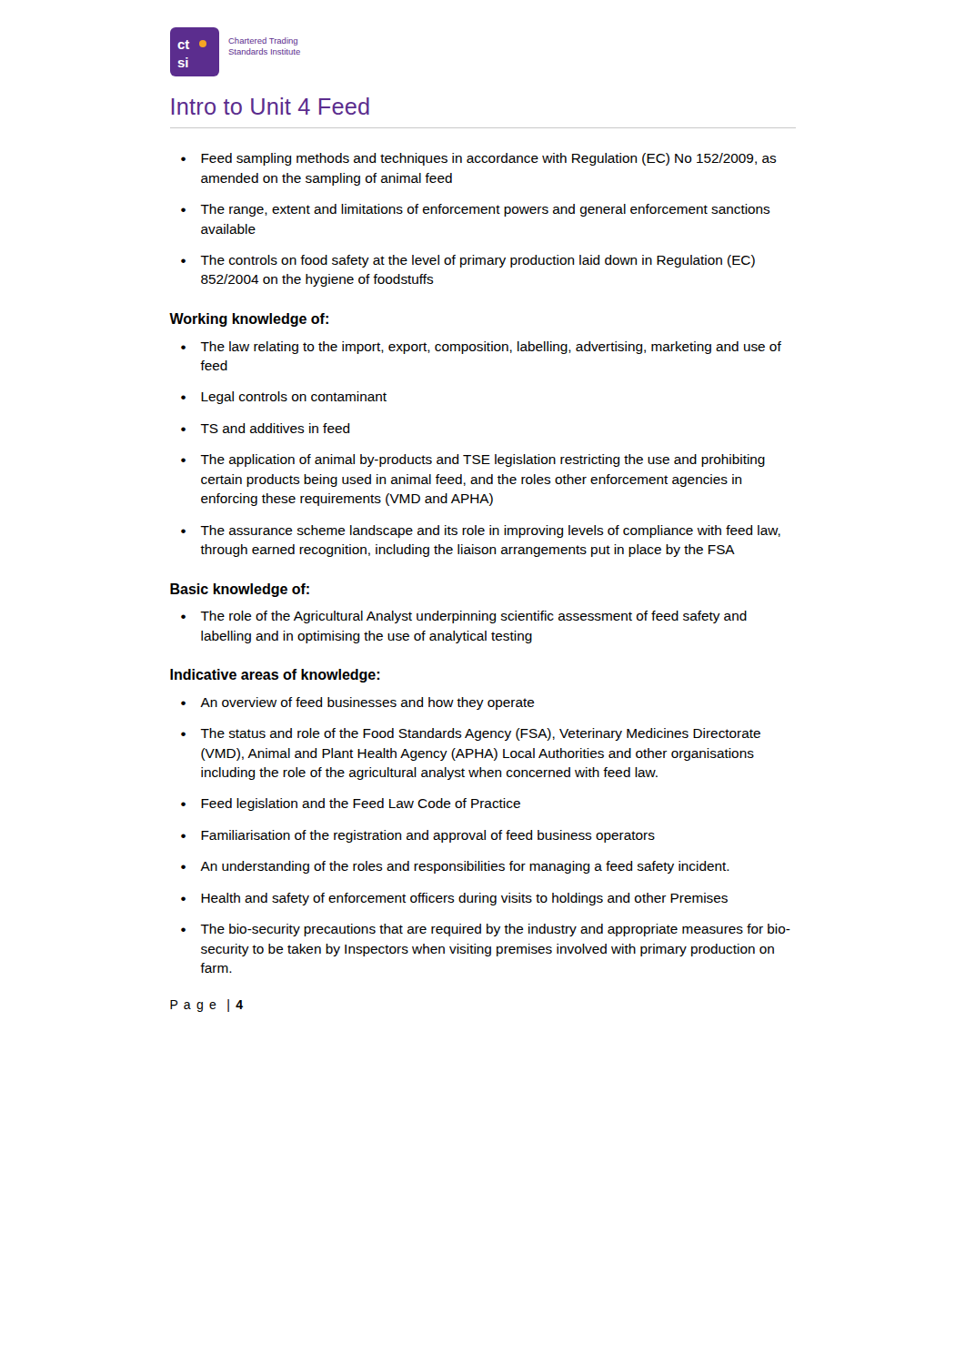ct si Chartered Trading Standards Institute
Intro to Unit 4 Feed
Feed sampling methods and techniques in accordance with Regulation (EC) No 152/2009, as amended on the sampling of animal feed
The range, extent and limitations of enforcement powers and general enforcement sanctions available
The controls on food safety at the level of primary production laid down in Regulation (EC) 852/2004 on the hygiene of foodstuffs
Working knowledge of:
The law relating to the import, export, composition, labelling, advertising, marketing and use of feed
Legal controls on contaminant
TS and additives in feed
The application of animal by-products and TSE legislation restricting the use and prohibiting certain products being used in animal feed, and the roles other enforcement agencies in enforcing these requirements (VMD and APHA)
The assurance scheme landscape and its role in improving levels of compliance with feed law, through earned recognition, including the liaison arrangements put in place by the FSA
Basic knowledge of:
The role of the Agricultural Analyst underpinning scientific assessment of feed safety and labelling and in optimising the use of analytical testing
Indicative areas of knowledge:
An overview of feed businesses and how they operate
The status and role of the Food Standards Agency (FSA), Veterinary Medicines Directorate (VMD), Animal and Plant Health Agency (APHA) Local Authorities and other organisations including the role of the agricultural analyst when concerned with feed law.
Feed legislation and the Feed Law Code of Practice
Familiarisation of the registration and approval of feed business operators
An understanding of the roles and responsibilities for managing a feed safety incident.
Health and safety of enforcement officers during visits to holdings and other Premises
The bio-security precautions that are required by the industry and appropriate measures for bio-security to be taken by Inspectors when visiting premises involved with primary production on farm.
P a g e | 4